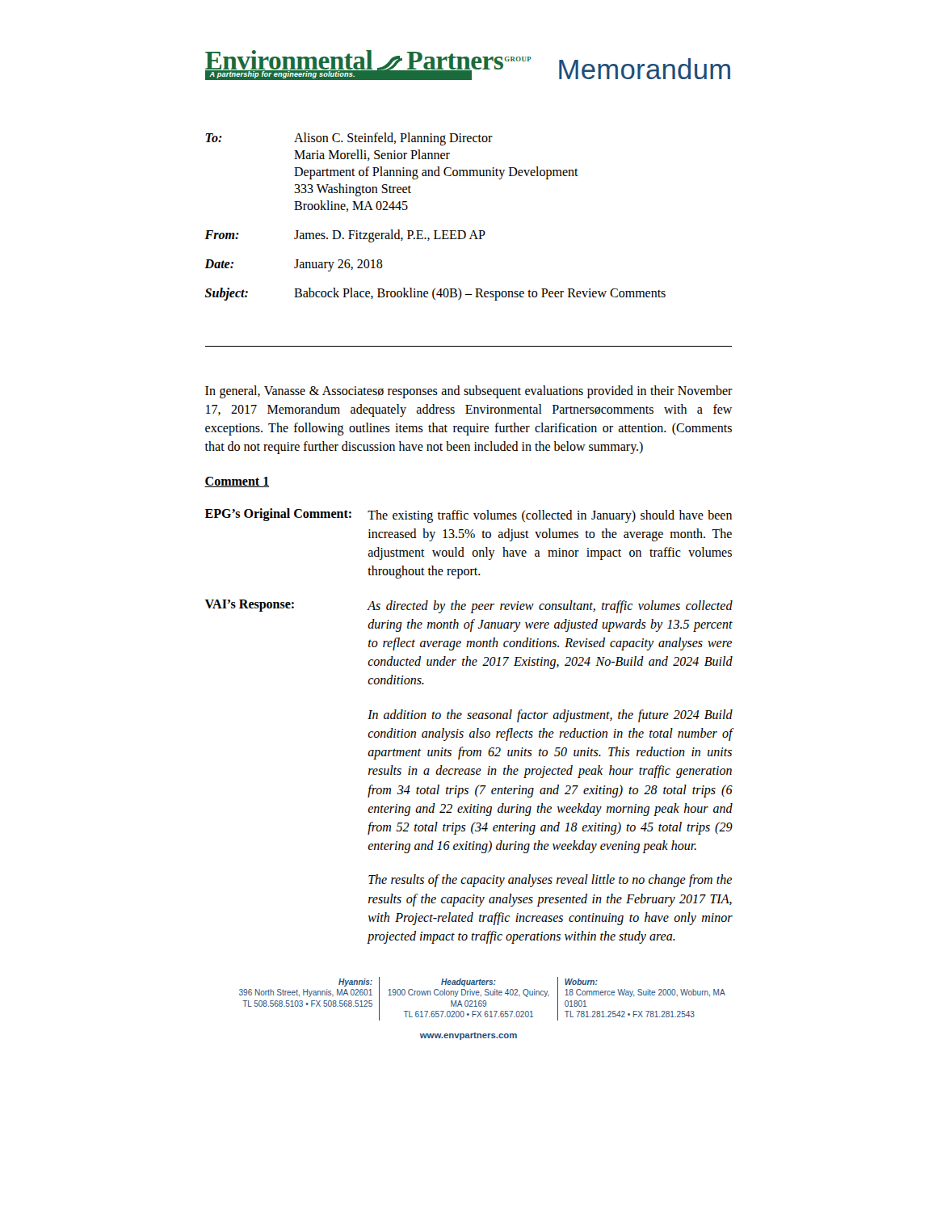Environmental Partners GROUP
A partnership for engineering solutions.
Memorandum
To:
Alison C. Steinfeld, Planning Director
Maria Morelli, Senior Planner
Department of Planning and Community Development
333 Washington Street
Brookline, MA 02445
From:
James. D. Fitzgerald, P.E., LEED AP
Date:
January 26, 2018
Subject:
Babcock Place, Brookline (40B) – Response to Peer Review Comments
In general, Vanasse & Associatesø responses and subsequent evaluations provided in their November 17, 2017 Memorandum adequately address Environmental Partnersøcomments with a few exceptions. The following outlines items that require further clarification or attention. (Comments that do not require further discussion have not been included in the below summary.)
Comment 1
EPG’s Original Comment:
The existing traffic volumes (collected in January) should have been increased by 13.5% to adjust volumes to the average month. The adjustment would only have a minor impact on traffic volumes throughout the report.
VAI’s Response:
As directed by the peer review consultant, traffic volumes collected during the month of January were adjusted upwards by 13.5 percent to reflect average month conditions. Revised capacity analyses were conducted under the 2017 Existing, 2024 No-Build and 2024 Build conditions.
In addition to the seasonal factor adjustment, the future 2024 Build condition analysis also reflects the reduction in the total number of apartment units from 62 units to 50 units. This reduction in units results in a decrease in the projected peak hour traffic generation from 34 total trips (7 entering and 27 exiting) to 28 total trips (6 entering and 22 exiting during the weekday morning peak hour and from 52 total trips (34 entering and 18 exiting) to 45 total trips (29 entering and 16 exiting) during the weekday evening peak hour.
The results of the capacity analyses reveal little to no change from the results of the capacity analyses presented in the February 2017 TIA, with Project-related traffic increases continuing to have only minor projected impact to traffic operations within the study area.
Hyannis:
396 North Street, Hyannis, MA 02601
TL 508.568.5103 • FX 508.568.5125
Headquarters:
1900 Crown Colony Drive, Suite 402, Quincy, MA 02169
TL 617.657.0200 • FX 617.657.0201
Woburn:
18 Commerce Way, Suite 2000, Woburn, MA 01801
TL 781.281.2542 • FX 781.281.2543
www.envpartners.com